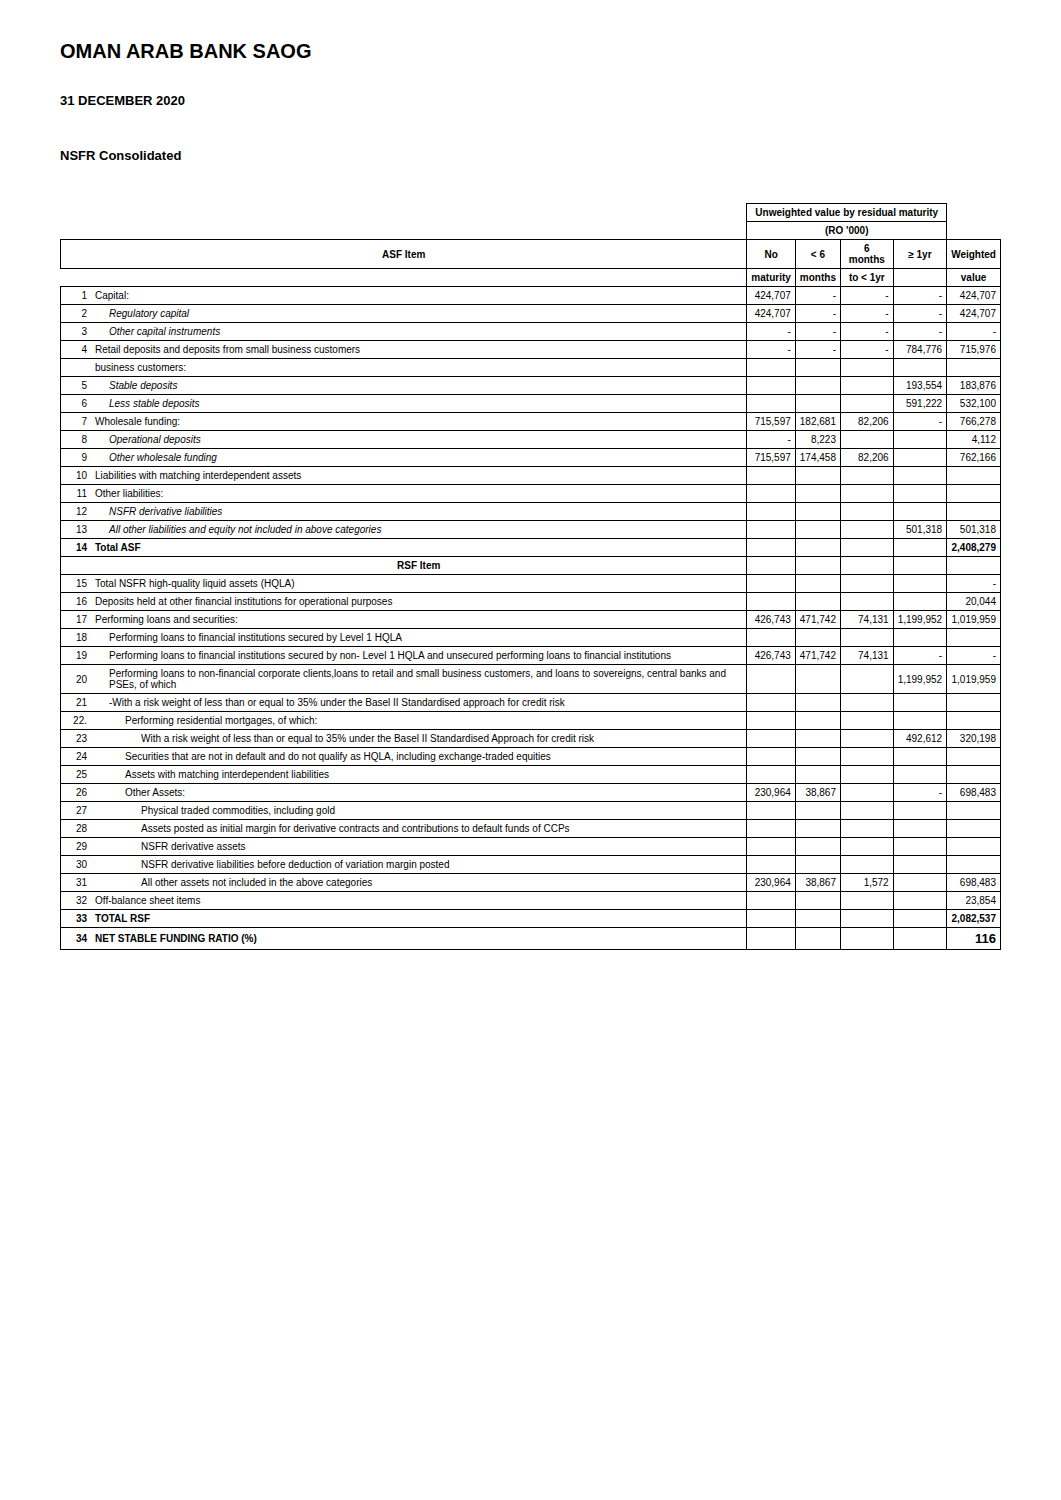OMAN ARAB BANK SAOG
31 DECEMBER 2020
NSFR Consolidated
| | Unweighted value by residual maturity | |
| --- | --- | --- |
| (RO '000) | |
| ASF Item | No | < 6 | 6 months | ≥ 1yr | Weighted |
| | | maturity | months | to < 1yr | | value |
| 1 | Capital: | 424,707 | - | - | - | 424,707 |
| 2 | Regulatory capital | 424,707 | - | - | - | 424,707 |
| 3 | Other capital instruments | - | - | - | - | - |
| 4 | Retail deposits and deposits from small business customers | - | - | - | 784,776 | 715,976 |
| | business customers: | | | | | |
| 5 | Stable deposits | | | | 193,554 | 183,876 |
| 6 | Less stable deposits | | | | 591,222 | 532,100 |
| 7 | Wholesale funding: | 715,597 | 182,681 | 82,206 | - | 766,278 |
| 8 | Operational deposits | - | 8,223 | | | 4,112 |
| 9 | Other wholesale funding | 715,597 | 174,458 | 82,206 | | 762,166 |
| 10 | Liabilities with matching interdependent assets | | | | | |
| 11 | Other liabilities: | | | | | |
| 12 | NSFR derivative liabilities | | | | | |
| 13 | All other liabilities and equity not included in above categories | | | | 501,318 | 501,318 |
| 14 | Total ASF | | | | | 2,408,279 |
| | RSF Item | | | | | |
| 15 | Total NSFR high-quality liquid assets (HQLA) | | | | | - |
| 16 | Deposits held at other financial institutions for operational purposes | | | | | 20,044 |
| 17 | Performing loans and securities: | 426,743 | 471,742 | 74,131 | 1,199,952 | 1,019,959 |
| 18 | Performing loans to financial institutions secured by Level 1 HQLA | | | | | |
| 19 | Performing loans to financial institutions secured by non- Level 1 HQLA and unsecured performing loans to financial institutions | 426,743 | 471,742 | 74,131 | - | - |
| 20 | Performing loans to non-financial corporate clients,loans to retail and small business customers, and loans to sovereigns, central banks and PSEs, of which | | | | 1,199,952 | 1,019,959 |
| 21 | -With a risk weight of less than or equal to 35% under the Basel II Standardised approach for credit risk | | | | | |
| 22. | Performing residential mortgages, of which: | | | | | |
| 23 | With a risk weight of less than or equal to 35% under the Basel II Standardised Approach for credit risk | | | | 492,612 | 320,198 |
| 24 | Securities that are not in default and do not qualify as HQLA, including exchange-traded equities | | | | | |
| 25 | Assets with matching interdependent liabilities | | | | | |
| 26 | Other Assets: | 230,964 | 38,867 | | - | 698,483 |
| 27 | Physical traded commodities, including gold | | | | | |
| 28 | Assets posted as initial margin for derivative contracts and contributions to default funds of CCPs | | | | | |
| 29 | NSFR derivative assets | | | | | |
| 30 | NSFR derivative liabilities before deduction of variation margin posted | | | | | |
| 31 | All other assets not included in the above categories | 230,964 | 38,867 | 1,572 | | 698,483 |
| 32 | Off-balance sheet items | | | | | 23,854 |
| 33 | TOTAL RSF | | | | | 2,082,537 |
| 34 | NET STABLE FUNDING RATIO (%) | | | | | 116 |